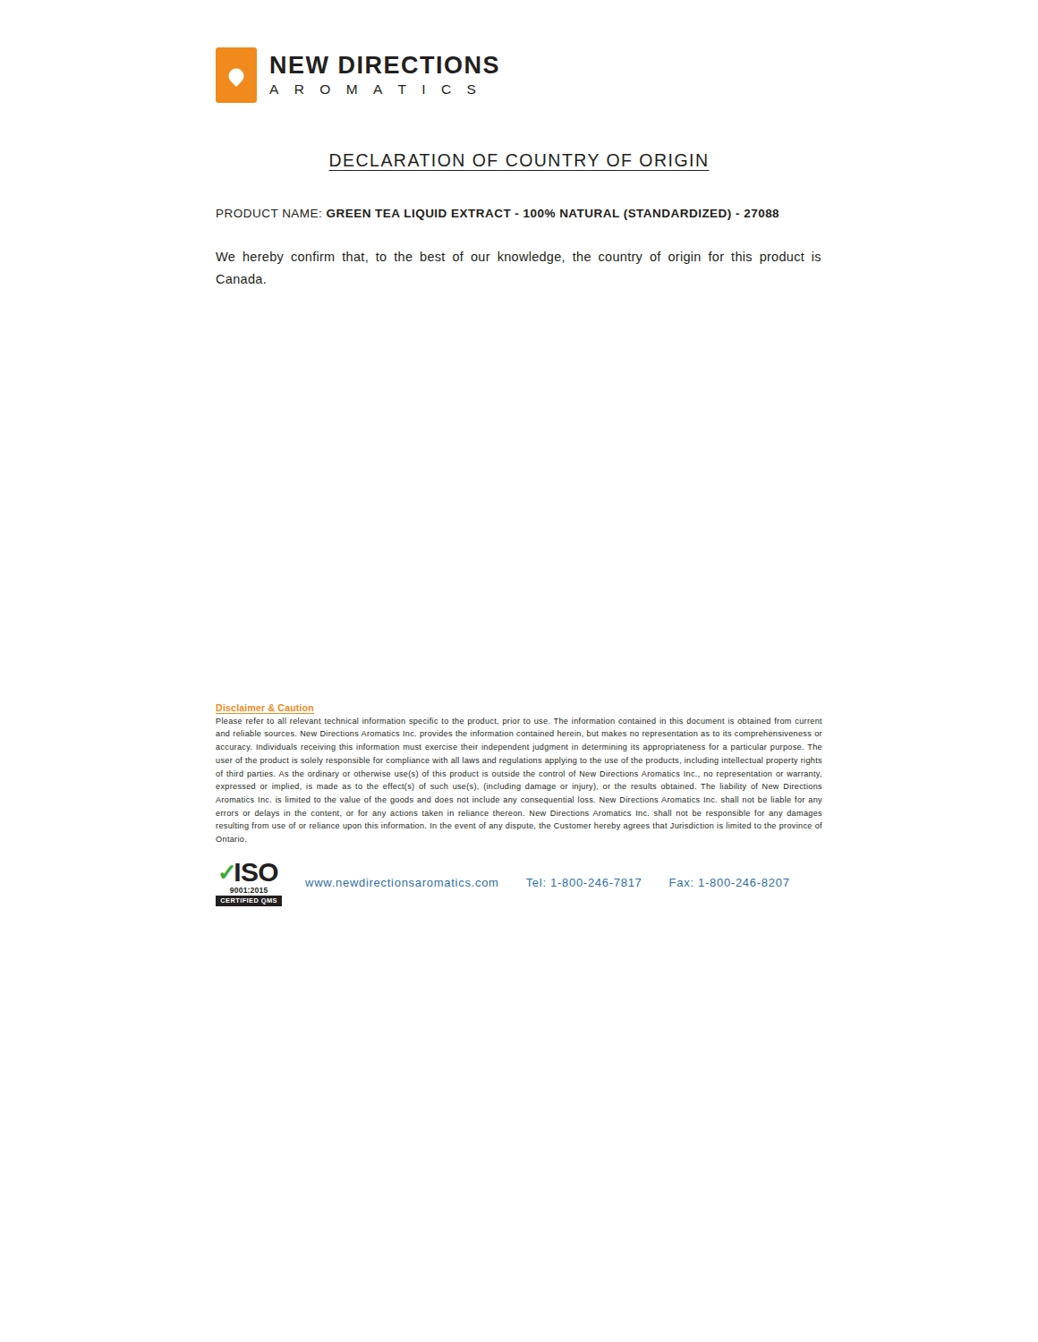NEW DIRECTIONS
A R O M A T I C S
DECLARATION OF COUNTRY OF ORIGIN
PRODUCT NAME: GREEN TEA LIQUID EXTRACT - 100% NATURAL (STANDARDIZED) - 27088
We hereby confirm that, to the best of our knowledge, the country of origin for this product is Canada.
Disclaimer & Caution
Please refer to all relevant technical information specific to the product, prior to use. The information contained in this document is obtained from current and reliable sources. New Directions Aromatics Inc. provides the information contained herein, but makes no representation as to its comprehensiveness or accuracy. Individuals receiving this information must exercise their independent judgment in determining its appropriateness for a particular purpose. The user of the product is solely responsible for compliance with all laws and regulations applying to the use of the products, including intellectual property rights of third parties. As the ordinary or otherwise use(s) of this product is outside the control of New Directions Aromatics Inc., no representation or warranty, expressed or implied, is made as to the effect(s) of such use(s), (including damage or injury), or the results obtained. The liability of New Directions Aromatics Inc. is limited to the value of the goods and does not include any consequential loss. New Directions Aromatics Inc. shall not be liable for any errors or delays in the content, or for any actions taken in reliance thereon. New Directions Aromatics Inc. shall not be responsible for any damages resulting from use of or reliance upon this information. In the event of any dispute, the Customer hereby agrees that Jurisdiction is limited to the province of Ontario.
✓ISO
9001:2015
CERTIFIED QMS
www.newdirectionsaromatics.com Tel: 1-800-246-7817 Fax: 1-800-246-8207